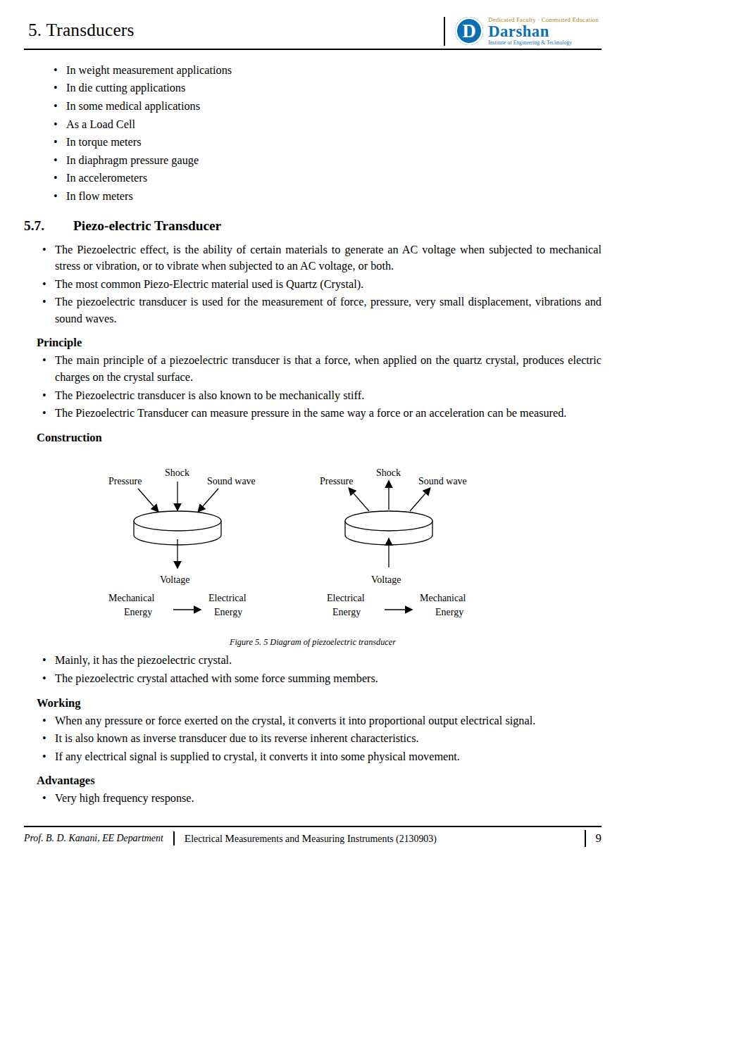5. Transducers
D
Dedicated Faculty · Committed Education
Darshan
Institute of Engineering & Technology
In weight measurement applications
In die cutting applications
In some medical applications
As a Load Cell
In torque meters
In diaphragm pressure gauge
In accelerometers
In flow meters
5.7. Piezo-electric Transducer
The Piezoelectric effect, is the ability of certain materials to generate an AC voltage when subjected to mechanical stress or vibration, or to vibrate when subjected to an AC voltage, or both.
The most common Piezo-Electric material used is Quartz (Crystal).
The piezoelectric transducer is used for the measurement of force, pressure, very small displacement, vibrations and sound waves.
Principle
The main principle of a piezoelectric transducer is that a force, when applied on the quartz crystal, produces electric charges on the crystal surface.
The Piezoelectric transducer is also known to be mechanically stiff.
The Piezoelectric Transducer can measure pressure in the same way a force or an acceleration can be measured.
Construction
Pressure Shock Sound wave Voltage Mechanical Energy Electrical Energy Pressure Shock Sound wave Voltage Electrical Energy Mechanical Energy
Figure 5. 5 Diagram of piezoelectric transducer
Mainly, it has the piezoelectric crystal.
The piezoelectric crystal attached with some force summing members.
Working
When any pressure or force exerted on the crystal, it converts it into proportional output electrical signal.
It is also known as inverse transducer due to its reverse inherent characteristics.
If any electrical signal is supplied to crystal, it converts it into some physical movement.
Advantages
Very high frequency response.
Prof. B. D. Kanani, EE Department
Electrical Measurements and Measuring Instruments (2130903)
9